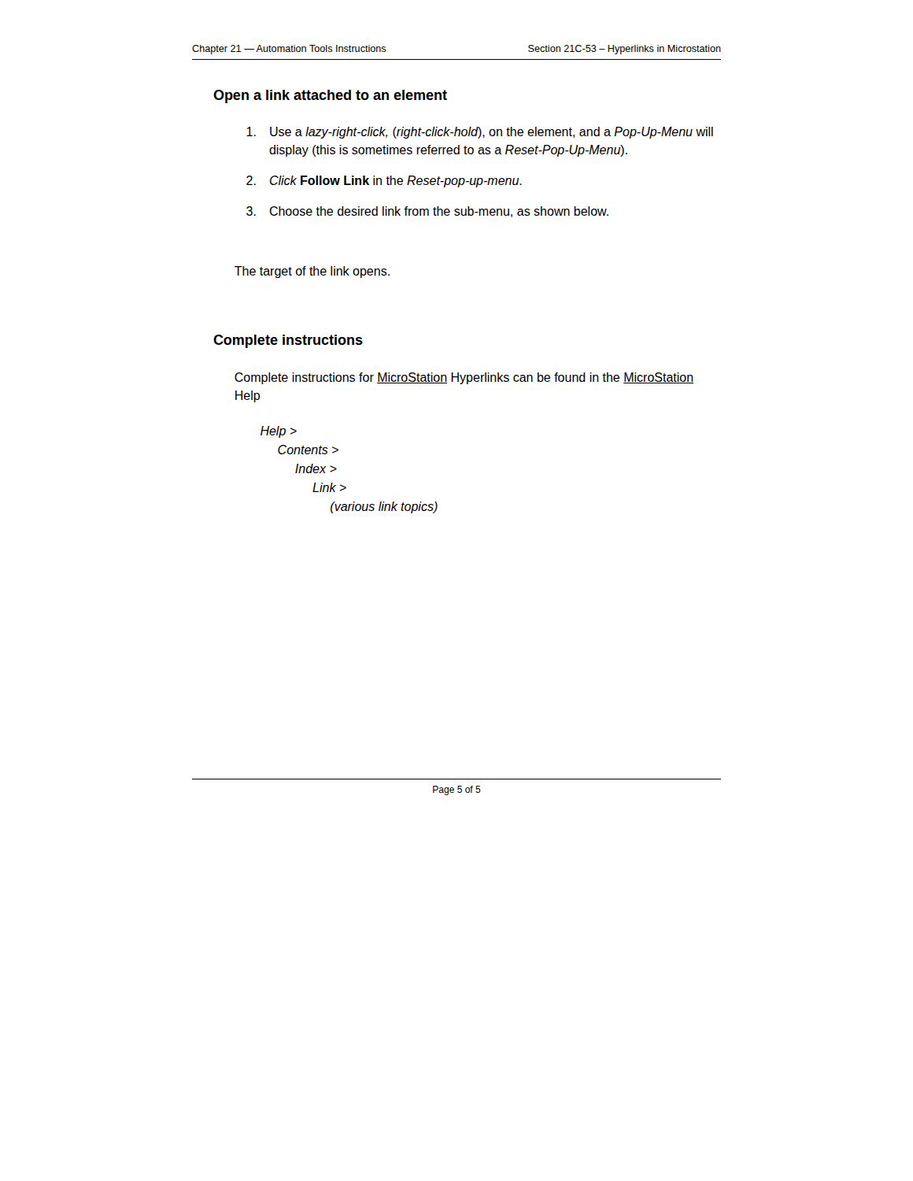Chapter 21 — Automation Tools Instructions
Section 21C-53 – Hyperlinks in Microstation
Open a link attached to an element
Use a lazy-right-click, (right-click-hold), on the element, and a Pop-Up-Menu will display (this is sometimes referred to as a Reset-Pop-Up-Menu).
Click Follow Link in the Reset-pop-up-menu.
Choose the desired link from the sub-menu, as shown below.
The target of the link opens.
Complete instructions
Complete instructions for MicroStation Hyperlinks can be found in the MicroStation Help
Help >
Contents >
Index >
Link >
(various link topics)
Page 5 of 5